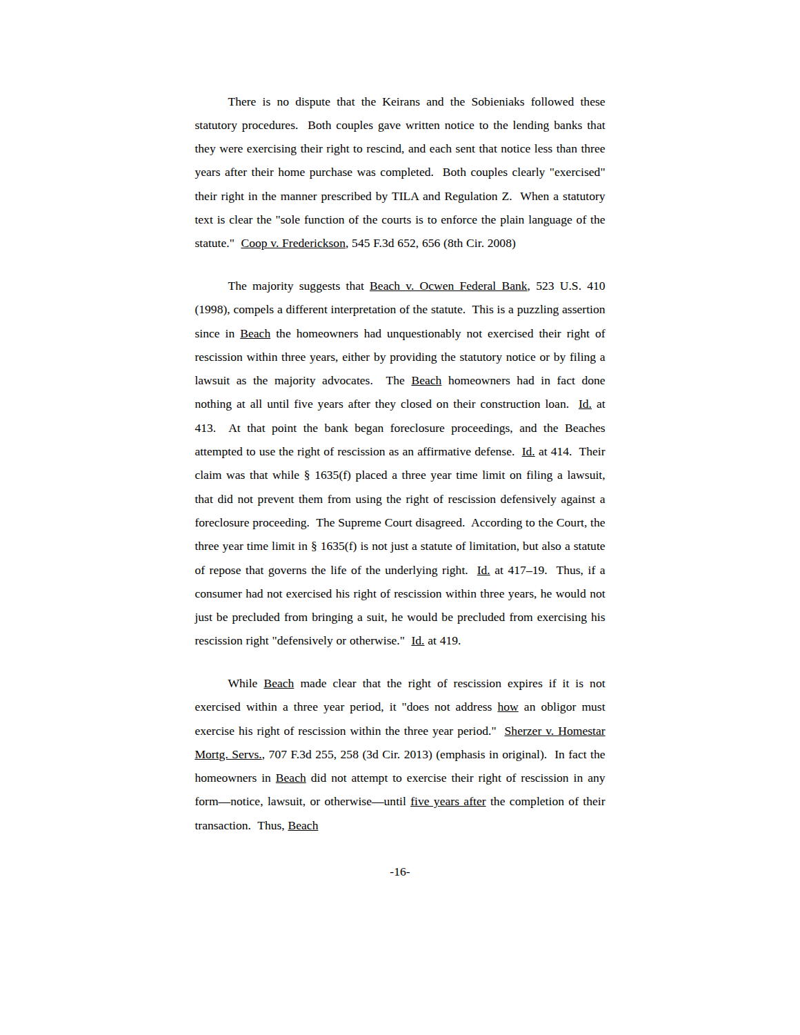There is no dispute that the Keirans and the Sobieniaks followed these statutory procedures. Both couples gave written notice to the lending banks that they were exercising their right to rescind, and each sent that notice less than three years after their home purchase was completed. Both couples clearly "exercised" their right in the manner prescribed by TILA and Regulation Z. When a statutory text is clear the "sole function of the courts is to enforce the plain language of the statute." Coop v. Frederickson, 545 F.3d 652, 656 (8th Cir. 2008)
The majority suggests that Beach v. Ocwen Federal Bank, 523 U.S. 410 (1998), compels a different interpretation of the statute. This is a puzzling assertion since in Beach the homeowners had unquestionably not exercised their right of rescission within three years, either by providing the statutory notice or by filing a lawsuit as the majority advocates. The Beach homeowners had in fact done nothing at all until five years after they closed on their construction loan. Id. at 413. At that point the bank began foreclosure proceedings, and the Beaches attempted to use the right of rescission as an affirmative defense. Id. at 414. Their claim was that while § 1635(f) placed a three year time limit on filing a lawsuit, that did not prevent them from using the right of rescission defensively against a foreclosure proceeding. The Supreme Court disagreed. According to the Court, the three year time limit in § 1635(f) is not just a statute of limitation, but also a statute of repose that governs the life of the underlying right. Id. at 417–19. Thus, if a consumer had not exercised his right of rescission within three years, he would not just be precluded from bringing a suit, he would be precluded from exercising his rescission right "defensively or otherwise." Id. at 419.
While Beach made clear that the right of rescission expires if it is not exercised within a three year period, it "does not address how an obligor must exercise his right of rescission within the three year period." Sherzer v. Homestar Mortg. Servs., 707 F.3d 255, 258 (3d Cir. 2013) (emphasis in original). In fact the homeowners in Beach did not attempt to exercise their right of rescission in any form—notice, lawsuit, or otherwise—until five years after the completion of their transaction. Thus, Beach
-16-